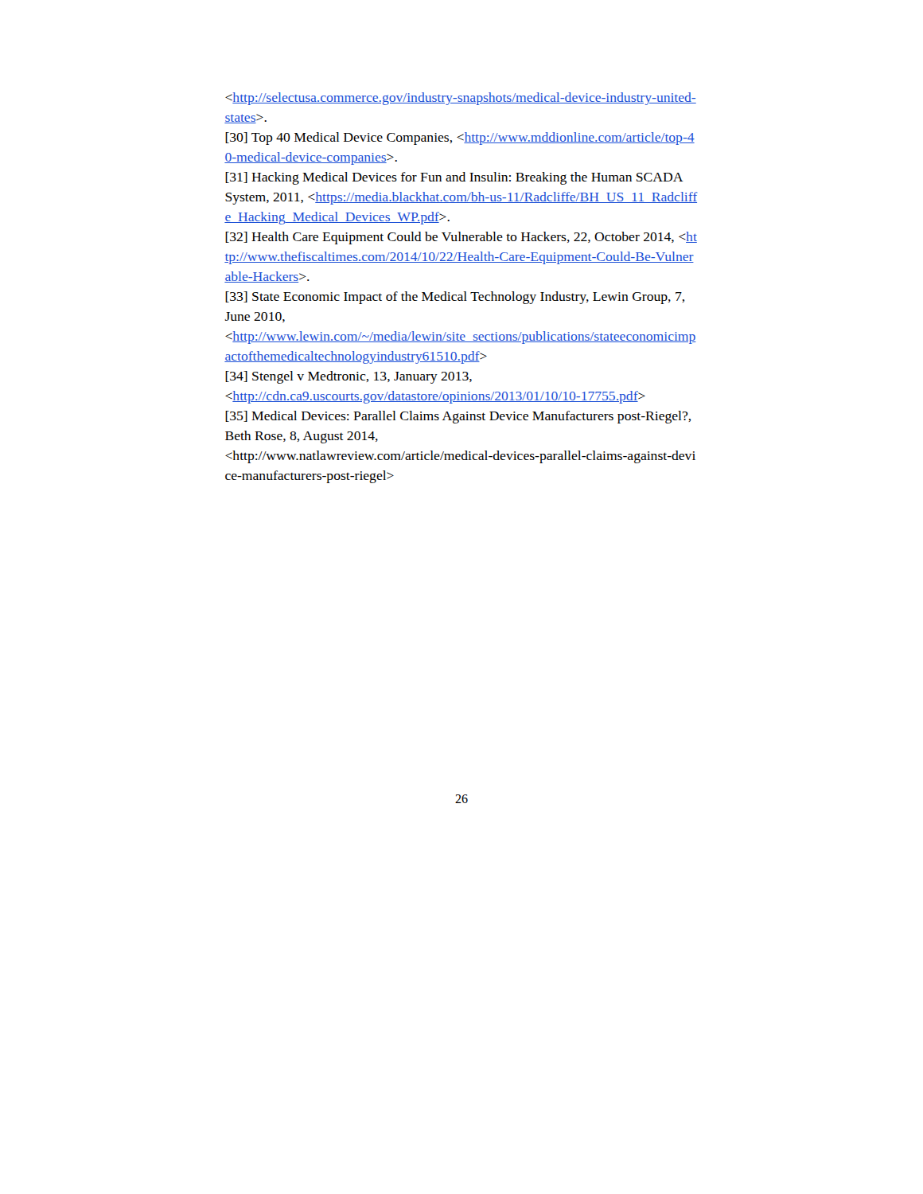<http://selectusa.commerce.gov/industry-snapshots/medical-device-industry-united-states>.
[30] Top 40 Medical Device Companies, <http://www.mddionline.com/article/top-40-medical-device-companies>.
[31] Hacking Medical Devices for Fun and Insulin: Breaking the Human SCADA System, 2011, <https://media.blackhat.com/bh-us-11/Radcliffe/BH_US_11_Radcliffe_Hacking_Medical_Devices_WP.pdf>.
[32] Health Care Equipment Could be Vulnerable to Hackers, 22, October 2014, <http://www.thefiscaltimes.com/2014/10/22/Health-Care-Equipment-Could-Be-Vulnerable-Hackers>.
[33] State Economic Impact of the Medical Technology Industry, Lewin Group, 7, June 2010,
<http://www.lewin.com/~/media/lewin/site_sections/publications/stateeconomicimpactofthemedicaltechnologyindustry61510.pdf>
[34] Stengel v Medtronic, 13, January 2013,
<http://cdn.ca9.uscourts.gov/datastore/opinions/2013/01/10/10-17755.pdf>
[35] Medical Devices: Parallel Claims Against Device Manufacturers post-Riegel?, Beth Rose, 8, August 2014,
<http://www.natlawreview.com/article/medical-devices-parallel-claims-against-device-manufacturers-post-riegel>
26